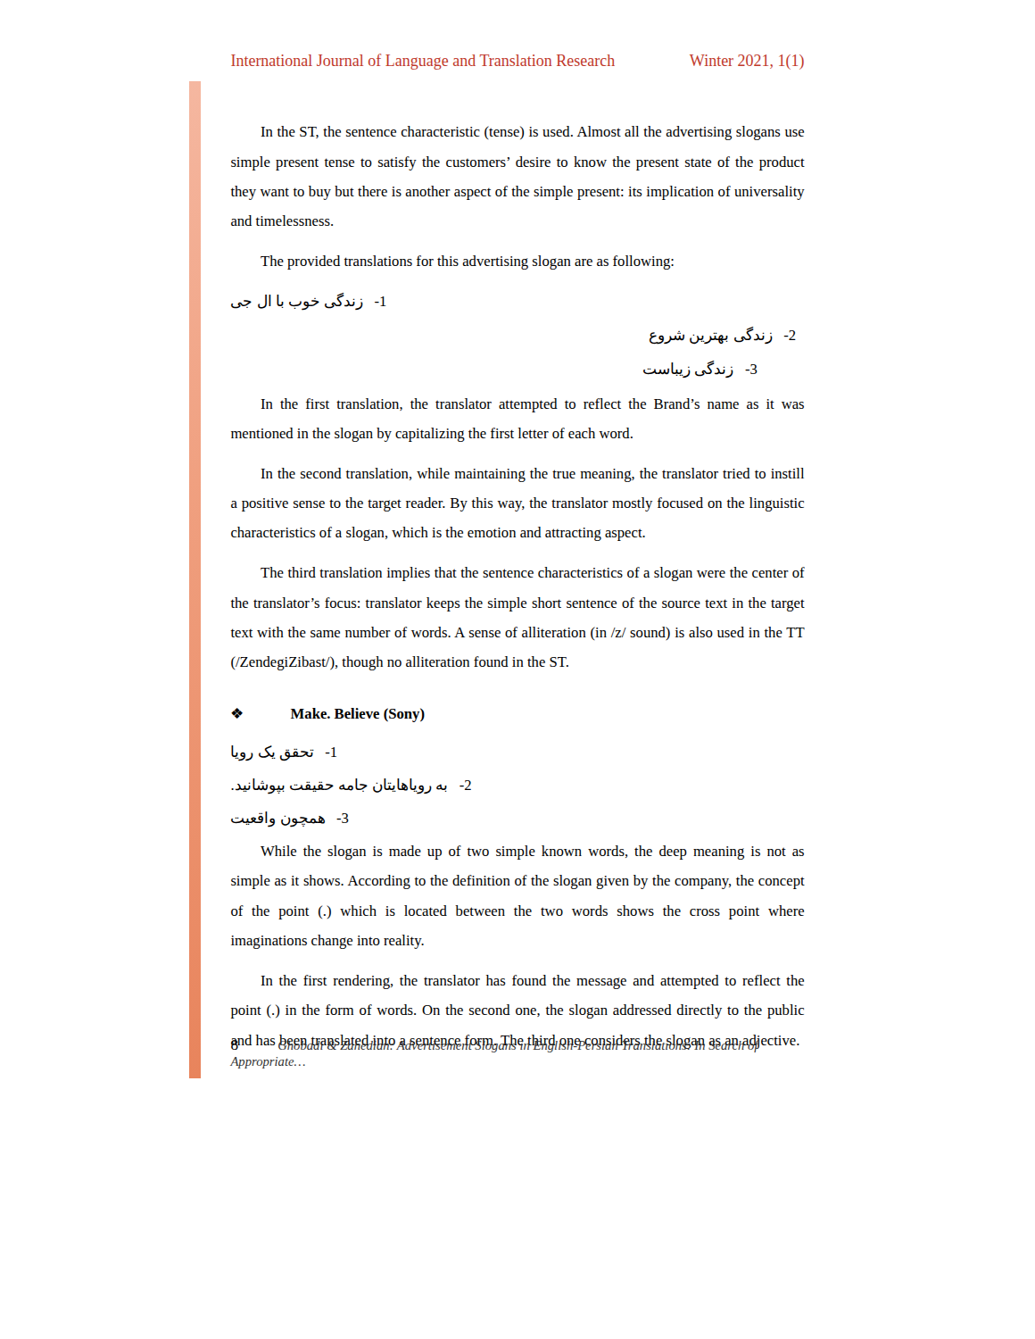International Journal of Language and Translation Research Winter 2021, 1(1)
In the ST, the sentence characteristic (tense) is used. Almost all the advertising slogans use simple present tense to satisfy the customers’ desire to know the present state of the product they want to buy but there is another aspect of the simple present: its implication of universality and timelessness.
The provided translations for this advertising slogan are as following:
1- زندگی خوب با ال جی
2- زندگی بهترین شروع
3- زندگی زیباست
In the first translation, the translator attempted to reflect the Brand’s name as it was mentioned in the slogan by capitalizing the first letter of each word.
In the second translation, while maintaining the true meaning, the translator tried to instill a positive sense to the target reader. By this way, the translator mostly focused on the linguistic characteristics of a slogan, which is the emotion and attracting aspect.
The third translation implies that the sentence characteristics of a slogan were the center of the translator’s focus: translator keeps the simple short sentence of the source text in the target text with the same number of words. A sense of alliteration (in /z/ sound) is also used in the TT (/ZendegiZibast/), though no alliteration found in the ST.
❖Make. Believe (Sony)
1- تحقق یک رویا
2- به رویاهایتان جامه حقیقت بپوشانید.
3- همچون واقعیت
While the slogan is made up of two simple known words, the deep meaning is not as simple as it shows. According to the definition of the slogan given by the company, the concept of the point (.) which is located between the two words shows the cross point where imaginations change into reality.
In the first rendering, the translator has found the message and attempted to reflect the point (.) in the form of words. On the second one, the slogan addressed directly to the public and has been translated into a sentence form. The third one considers the slogan as an adjective.
8 Ghobadi & Zahedian: Advertisement Slogans in English-Persian Translations: In Search of Appropriate…